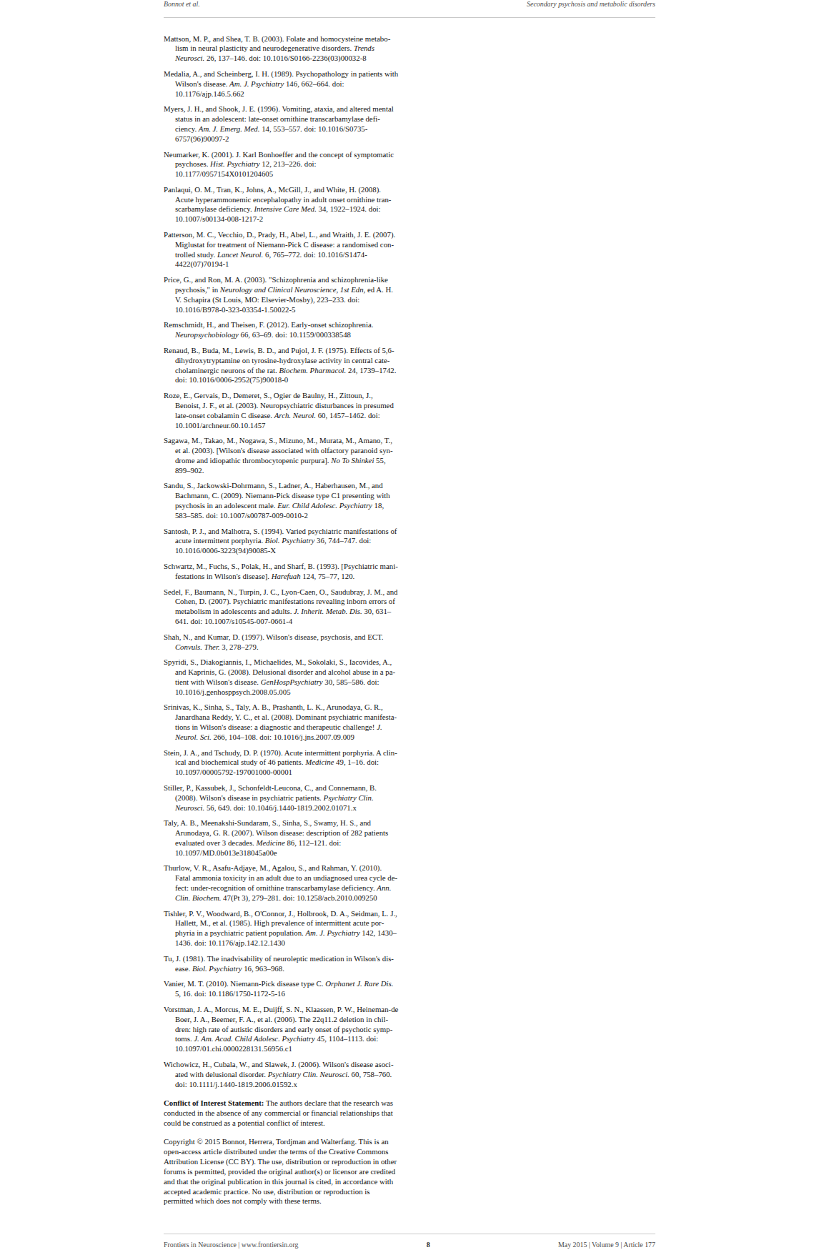Bonnot et al.
Secondary psychosis and metabolic disorders
Mattson, M. P., and Shea, T. B. (2003). Folate and homocysteine metabolism in neural plasticity and neurodegenerative disorders. Trends Neurosci. 26, 137–146. doi: 10.1016/S0166-2236(03)00032-8
Medalia, A., and Scheinberg, I. H. (1989). Psychopathology in patients with Wilson's disease. Am. J. Psychiatry 146, 662–664. doi: 10.1176/ajp.146.5.662
Myers, J. H., and Shook, J. E. (1996). Vomiting, ataxia, and altered mental status in an adolescent: late-onset ornithine transcarbamylase deficiency. Am. J. Emerg. Med. 14, 553–557. doi: 10.1016/S0735-6757(96)90097-2
Neumarker, K. (2001). J. Karl Bonhoeffer and the concept of symptomatic psychoses. Hist. Psychiatry 12, 213–226. doi: 10.1177/0957154X0101204605
Panlaqui, O. M., Tran, K., Johns, A., McGill, J., and White, H. (2008). Acute hyperammonemic encephalopathy in adult onset ornithine transcarbamylase deficiency. Intensive Care Med. 34, 1922–1924. doi: 10.1007/s00134-008-1217-2
Patterson, M. C., Vecchio, D., Prady, H., Abel, L., and Wraith, J. E. (2007). Miglustat for treatment of Niemann-Pick C disease: a randomised controlled study. Lancet Neurol. 6, 765–772. doi: 10.1016/S1474-4422(07)70194-1
Price, G., and Ron, M. A. (2003). "Schizophrenia and schizophrenia-like psychosis," in Neurology and Clinical Neuroscience, 1st Edn, ed A. H. V. Schapira (St Louis, MO: Elsevier-Mosby), 223–233. doi: 10.1016/B978-0-323-03354-1.50022-5
Remschmidt, H., and Theisen, F. (2012). Early-onset schizophrenia. Neuropsychobiology 66, 63–69. doi: 10.1159/000338548
Renaud, B., Buda, M., Lewis, B. D., and Pujol, J. F. (1975). Effects of 5,6-dihydroxytryptamine on tyrosine-hydroxylase activity in central catecholaminergic neurons of the rat. Biochem. Pharmacol. 24, 1739–1742. doi: 10.1016/0006-2952(75)90018-0
Roze, E., Gervais, D., Demeret, S., Ogier de Baulny, H., Zittoun, J., Benoist, J. F., et al. (2003). Neuropsychiatric disturbances in presumed late-onset cobalamin C disease. Arch. Neurol. 60, 1457–1462. doi: 10.1001/archneur.60.10.1457
Sagawa, M., Takao, M., Nogawa, S., Mizuno, M., Murata, M., Amano, T., et al. (2003). [Wilson's disease associated with olfactory paranoid syndrome and idiopathic thrombocytopenic purpura]. No To Shinkei 55, 899–902.
Sandu, S., Jackowski-Dohrmann, S., Ladner, A., Haberhausen, M., and Bachmann, C. (2009). Niemann-Pick disease type C1 presenting with psychosis in an adolescent male. Eur. Child Adolesc. Psychiatry 18, 583–585. doi: 10.1007/s00787-009-0010-2
Santosh, P. J., and Malhotra, S. (1994). Varied psychiatric manifestations of acute intermittent porphyria. Biol. Psychiatry 36, 744–747. doi: 10.1016/0006-3223(94)90085-X
Schwartz, M., Fuchs, S., Polak, H., and Sharf, B. (1993). [Psychiatric manifestations in Wilson's disease]. Harefuah 124, 75–77, 120.
Sedel, F., Baumann, N., Turpin, J. C., Lyon-Caen, O., Saudubray, J. M., and Cohen, D. (2007). Psychiatric manifestations revealing inborn errors of metabolism in adolescents and adults. J. Inherit. Metab. Dis. 30, 631–641. doi: 10.1007/s10545-007-0661-4
Shah, N., and Kumar, D. (1997). Wilson's disease, psychosis, and ECT. Convuls. Ther. 3, 278–279.
Spyridi, S., Diakogiannis, I., Michaelides, M., Sokolaki, S., Iacovides, A., and Kaprinis, G. (2008). Delusional disorder and alcohol abuse in a patient with Wilson's disease. GenHospPsychiatry 30, 585–586. doi: 10.1016/j.genhosppsych.2008.05.005
Srinivas, K., Sinha, S., Taly, A. B., Prashanth, L. K., Arunodaya, G. R., Janardhana Reddy, Y. C., et al. (2008). Dominant psychiatric manifestations in Wilson's disease: a diagnostic and therapeutic challenge! J. Neurol. Sci. 266, 104–108. doi: 10.1016/j.jns.2007.09.009
Stein, J. A., and Tschudy, D. P. (1970). Acute intermittent porphyria. A clinical and biochemical study of 46 patients. Medicine 49, 1–16. doi: 10.1097/00005792-197001000-00001
Stiller, P., Kassubek, J., Schonfeldt-Leucona, C., and Connemann, B. (2008). Wilson's disease in psychiatric patients. Psychiatry Clin. Neurosci. 56, 649. doi: 10.1046/j.1440-1819.2002.01071.x
Taly, A. B., Meenakshi-Sundaram, S., Sinha, S., Swamy, H. S., and Arunodaya, G. R. (2007). Wilson disease: description of 282 patients evaluated over 3 decades. Medicine 86, 112–121. doi: 10.1097/MD.0b013e318045a00e
Thurlow, V. R., Asafu-Adjaye, M., Agalou, S., and Rahman, Y. (2010). Fatal ammonia toxicity in an adult due to an undiagnosed urea cycle defect: under-recognition of ornithine transcarbamylase deficiency. Ann. Clin. Biochem. 47(Pt 3), 279–281. doi: 10.1258/acb.2010.009250
Tishler, P. V., Woodward, B., O'Connor, J., Holbrook, D. A., Seidman, L. J., Hallett, M., et al. (1985). High prevalence of intermittent acute porphyria in a psychiatric patient population. Am. J. Psychiatry 142, 1430–1436. doi: 10.1176/ajp.142.12.1430
Tu, J. (1981). The inadvisability of neuroleptic medication in Wilson's disease. Biol. Psychiatry 16, 963–968.
Vanier, M. T. (2010). Niemann-Pick disease type C. Orphanet J. Rare Dis. 5, 16. doi: 10.1186/1750-1172-5-16
Vorstman, J. A., Morcus, M. E., Duijff, S. N., Klaassen, P. W., Heineman-de Boer, J. A., Beemer, F. A., et al. (2006). The 22q11.2 deletion in children: high rate of autistic disorders and early onset of psychotic symptoms. J. Am. Acad. Child Adolesc. Psychiatry 45, 1104–1113. doi: 10.1097/01.chi.0000228131.56956.c1
Wichowicz, H., Cubala, W., and Slawek, J. (2006). Wilson's disease asociated with delusional disorder. Psychiatry Clin. Neurosci. 60, 758–760. doi: 10.1111/j.1440-1819.2006.01592.x
Conflict of Interest Statement: The authors declare that the research was conducted in the absence of any commercial or financial relationships that could be construed as a potential conflict of interest.
Copyright © 2015 Bonnot, Herrera, Tordjman and Walterfang. This is an open-access article distributed under the terms of the Creative Commons Attribution License (CC BY). The use, distribution or reproduction in other forums is permitted, provided the original author(s) or licensor are credited and that the original publication in this journal is cited, in accordance with accepted academic practice. No use, distribution or reproduction is permitted which does not comply with these terms.
Frontiers in Neuroscience | www.frontiersin.org
8
May 2015 | Volume 9 | Article 177